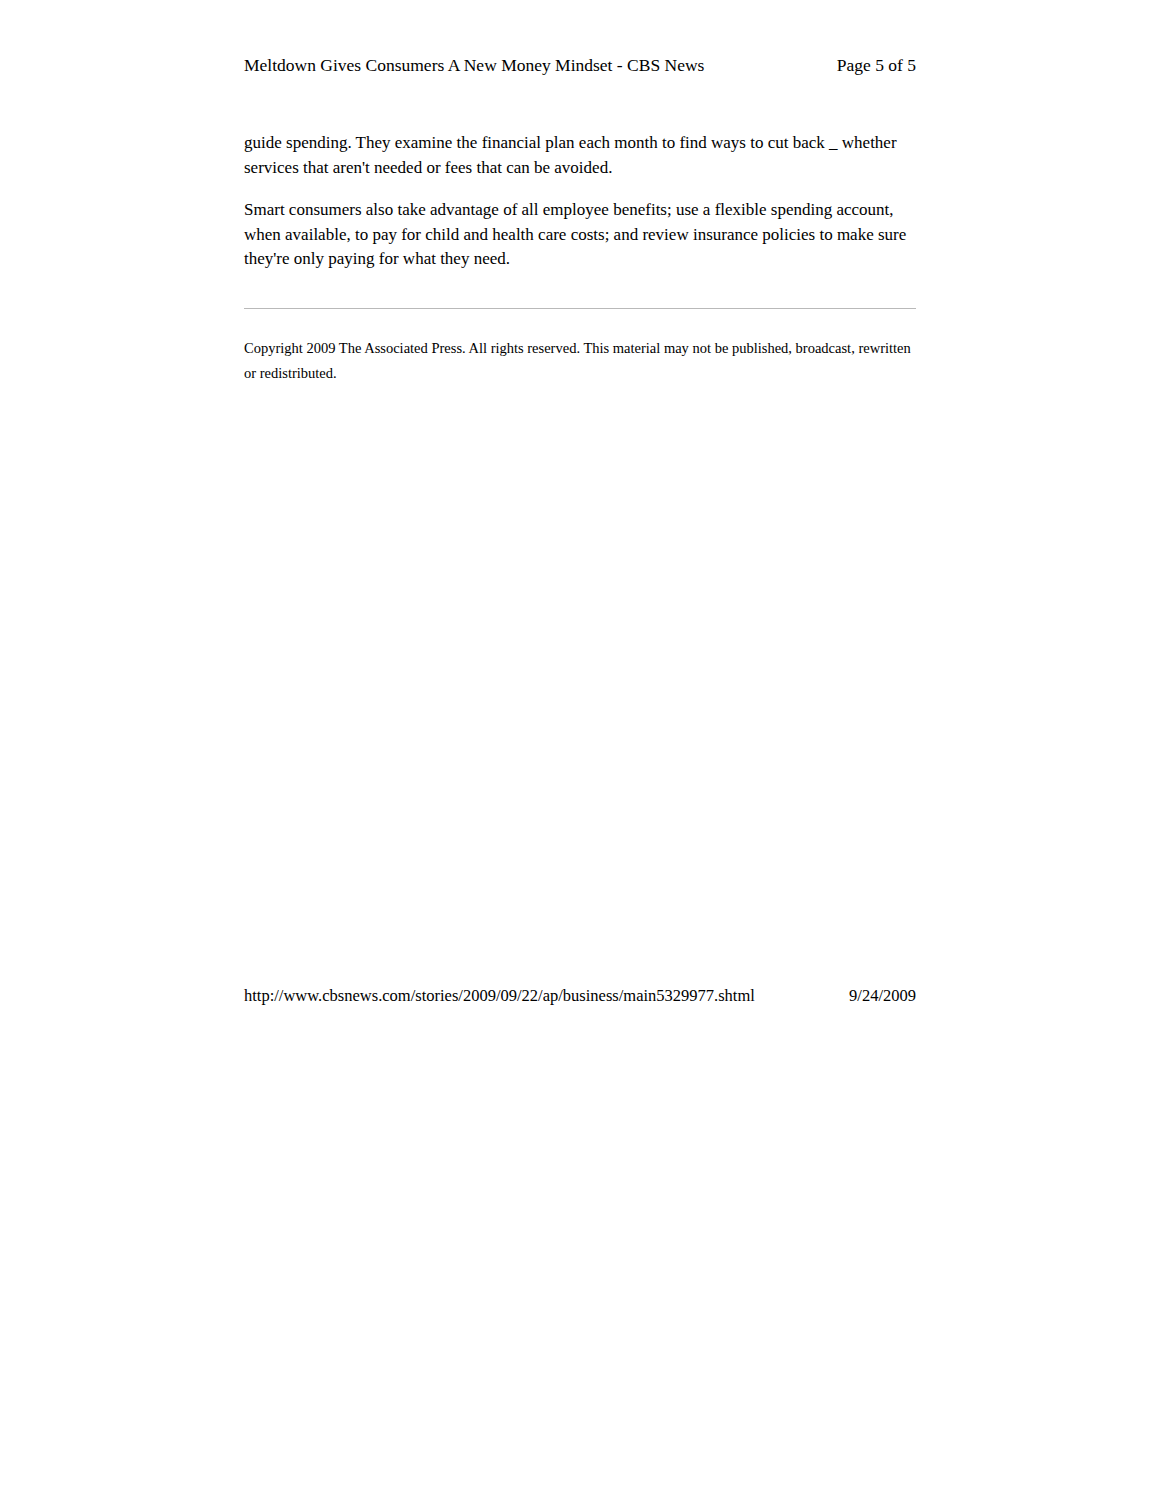Meltdown Gives Consumers A New Money Mindset - CBS News Page 5 of 5
guide spending. They examine the financial plan each month to find ways to cut back _ whether services that aren't needed or fees that can be avoided.
Smart consumers also take advantage of all employee benefits; use a flexible spending account, when available, to pay for child and health care costs; and review insurance policies to make sure they're only paying for what they need.
Copyright 2009 The Associated Press. All rights reserved. This material may not be published, broadcast, rewritten or redistributed.
http://www.cbsnews.com/stories/2009/09/22/ap/business/main5329977.shtml 9/24/2009